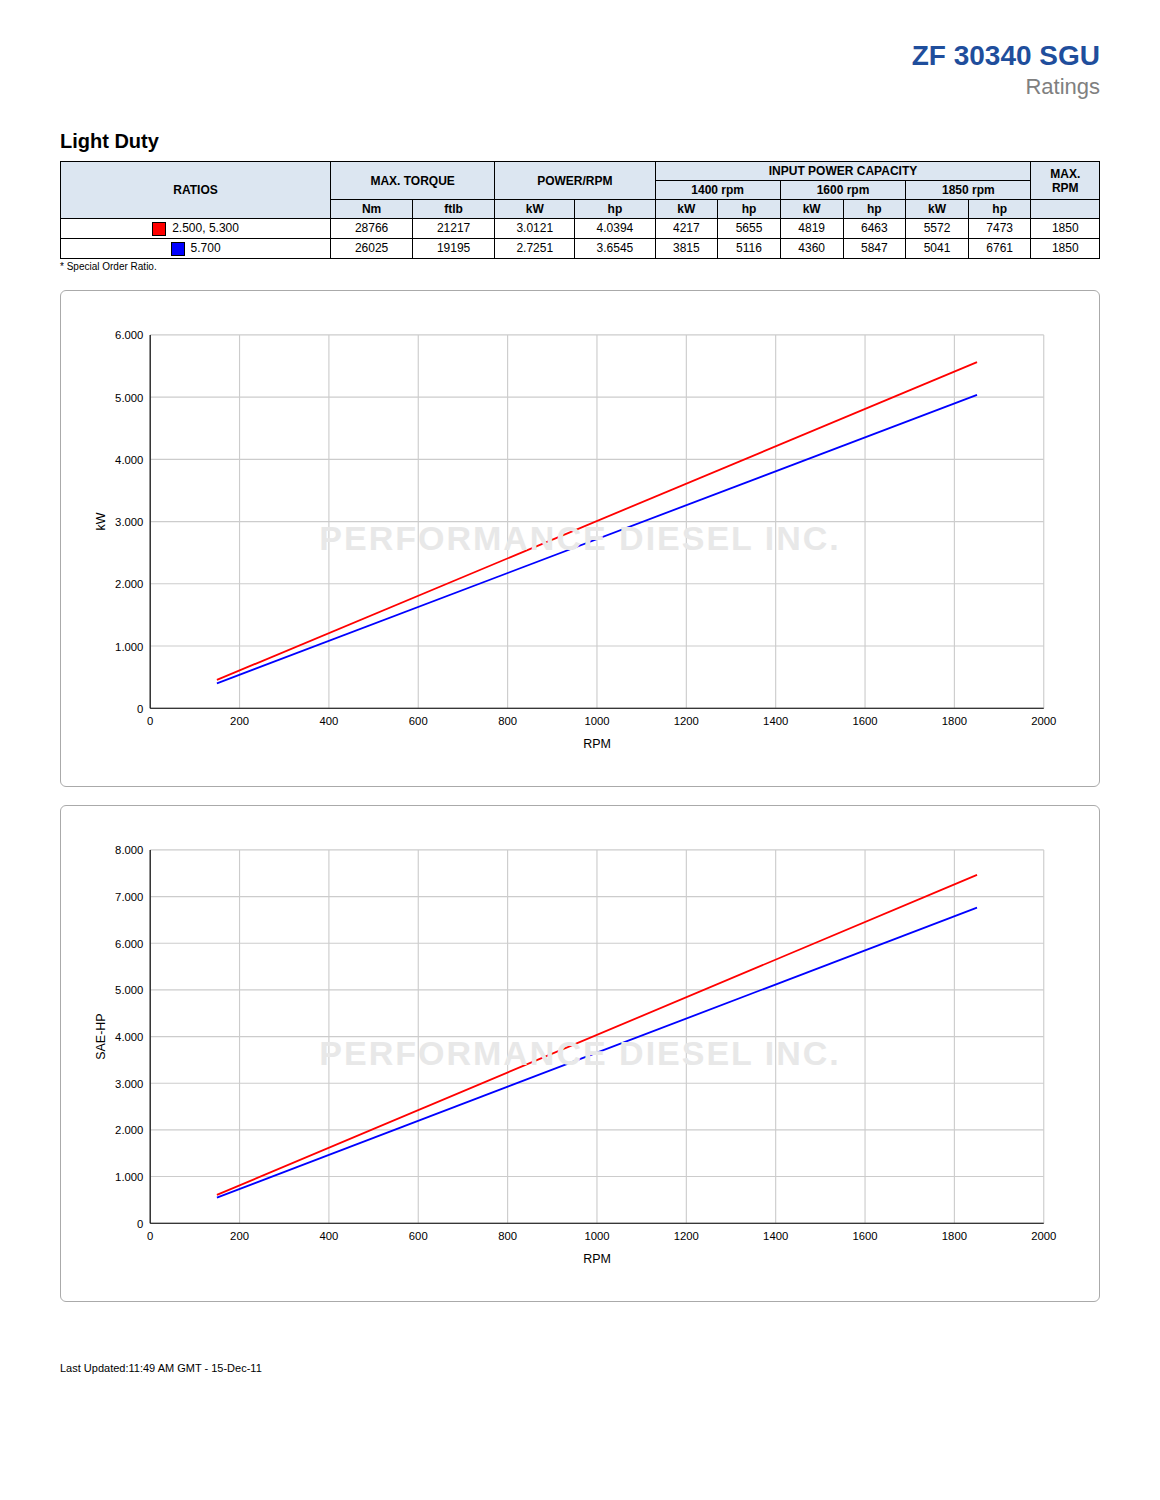ZF 30340 SGU
Ratings
Light Duty
| RATIOS | MAX. TORQUE | POWER/RPM | INPUT POWER CAPACITY | MAX. RPM |
| --- | --- | --- | --- | --- |
| 1400 rpm | 1600 rpm | 1850 rpm |
| Nm | ftlb | kW | hp | kW | hp | kW | hp | kW | hp | |
| 2.500, 5.300 | 28766 | 21217 | 3.0121 | 4.0394 | 4217 | 5655 | 4819 | 6463 | 5572 | 7473 | 1850 |
| 5.700 | 26025 | 19195 | 2.7251 | 3.6545 | 3815 | 5116 | 4360 | 5847 | 5041 | 6761 | 1850 |
* Special Order Ratio.
PERFORMANCE DIESEL INC.
0 1.000 2.000 3.000 4.000 5.000 6.000 0 200 400 600 800 1000 1200 1400 1600 1800 2000 RPM kW
PERFORMANCE DIESEL INC.
0 1.000 2.000 3.000 4.000 5.000 6.000 7.000 8.000 0 200 400 600 800 1000 1200 1400 1600 1800 2000 RPM SAE-HP
Last Updated:11:49 AM GMT - 15-Dec-11